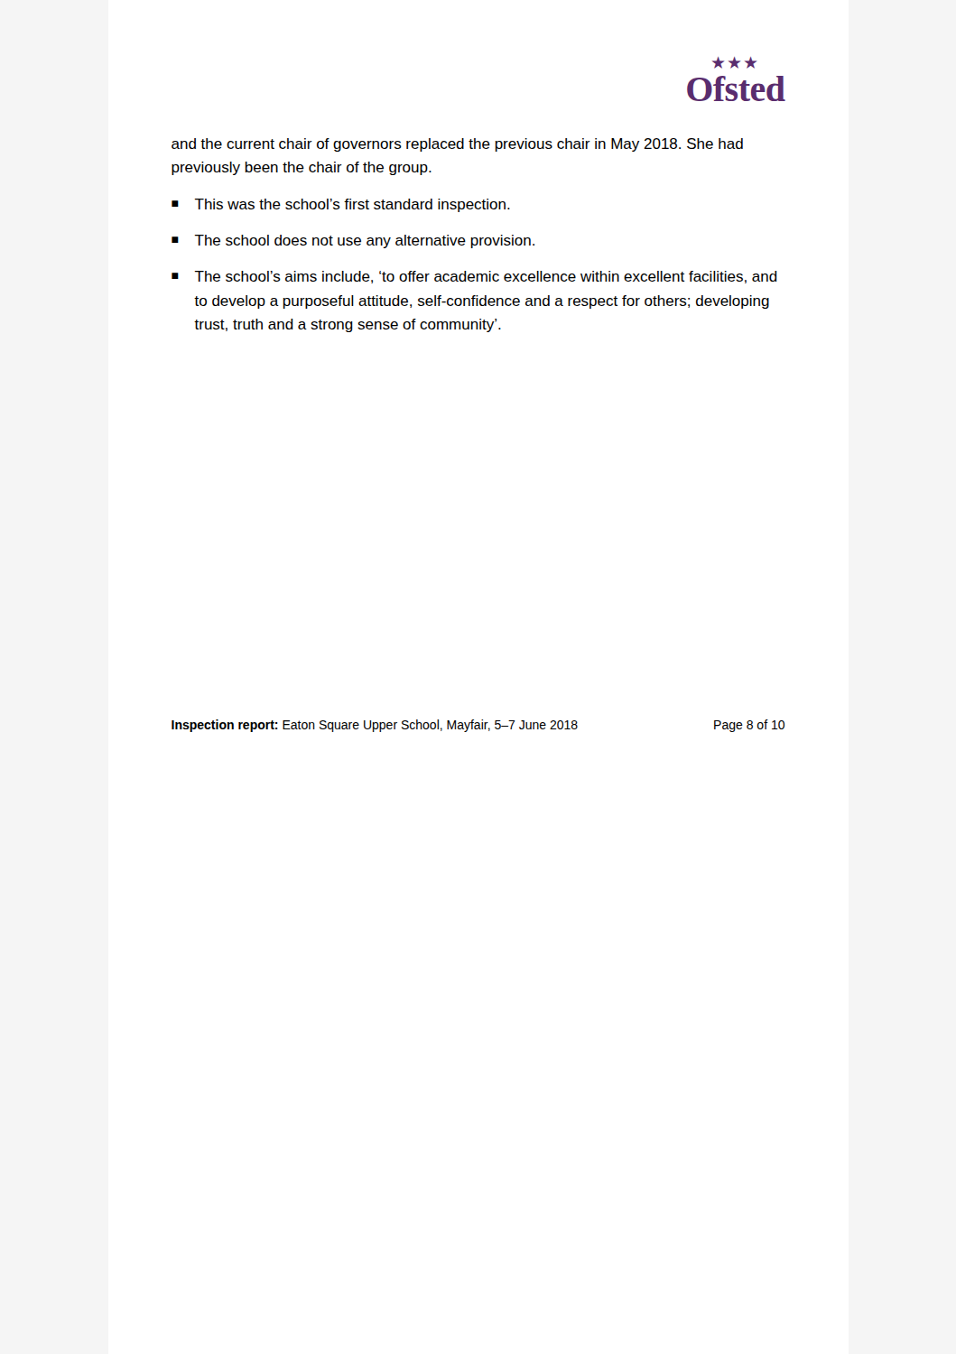★★★
Ofsted
and the current chair of governors replaced the previous chair in May 2018. She had previously been the chair of the group.
This was the school’s first standard inspection.
The school does not use any alternative provision.
The school’s aims include, ‘to offer academic excellence within excellent facilities, and to develop a purposeful attitude, self-confidence and a respect for others; developing trust, truth and a strong sense of community’.
Inspection report: Eaton Square Upper School, Mayfair, 5–7 June 2018
Page 8 of 10